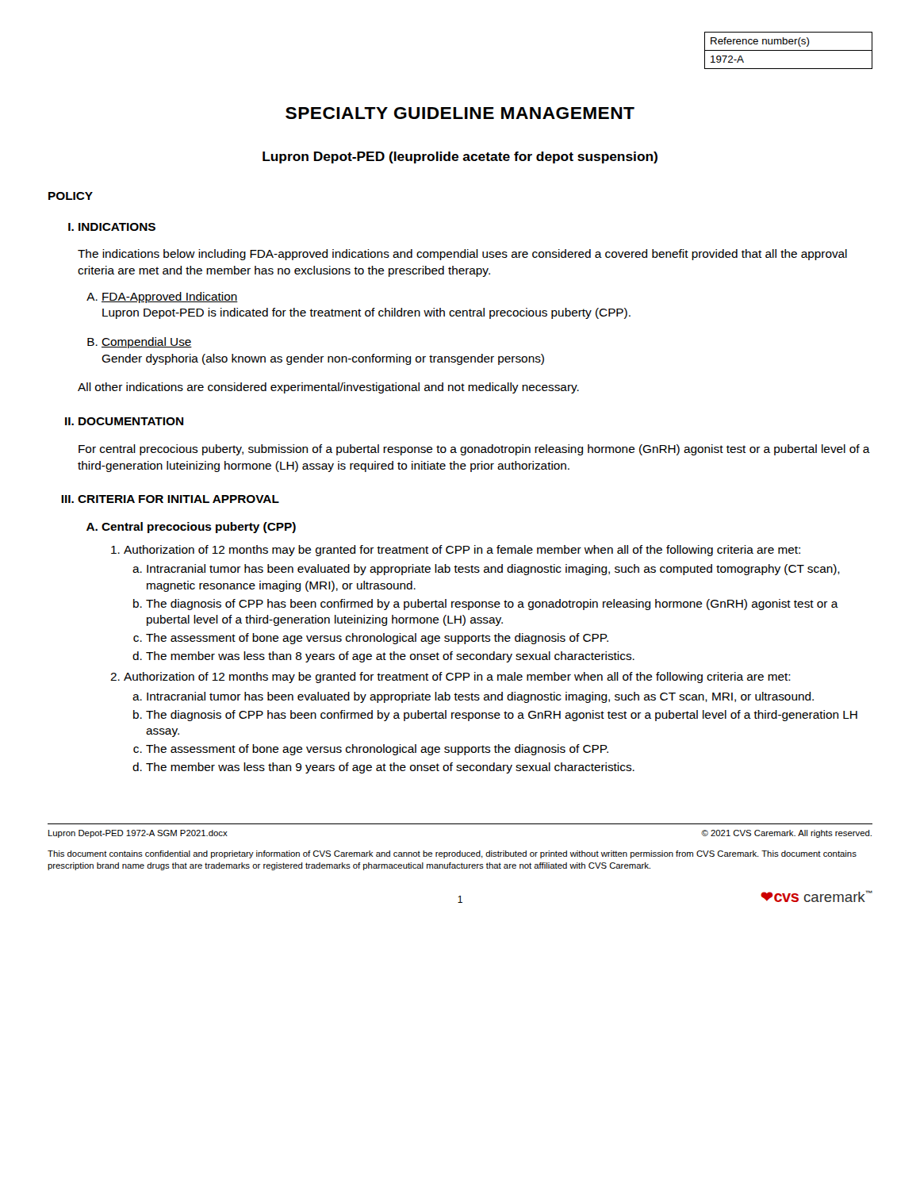Reference number(s)
1972-A
SPECIALTY GUIDELINE MANAGEMENT
Lupron Depot-PED (leuprolide acetate for depot suspension)
POLICY
INDICATIONS
The indications below including FDA-approved indications and compendial uses are considered a covered benefit provided that all the approval criteria are met and the member has no exclusions to the prescribed therapy.
FDA-Approved Indication
Lupron Depot-PED is indicated for the treatment of children with central precocious puberty (CPP).
Compendial Use
Gender dysphoria (also known as gender non-conforming or transgender persons)
All other indications are considered experimental/investigational and not medically necessary.
DOCUMENTATION
For central precocious puberty, submission of a pubertal response to a gonadotropin releasing hormone (GnRH) agonist test or a pubertal level of a third-generation luteinizing hormone (LH) assay is required to initiate the prior authorization.
CRITERIA FOR INITIAL APPROVAL
Central precocious puberty (CPP)
Authorization of 12 months may be granted for treatment of CPP in a female member when all of the following criteria are met:
Intracranial tumor has been evaluated by appropriate lab tests and diagnostic imaging, such as computed tomography (CT scan), magnetic resonance imaging (MRI), or ultrasound.
The diagnosis of CPP has been confirmed by a pubertal response to a gonadotropin releasing hormone (GnRH) agonist test or a pubertal level of a third-generation luteinizing hormone (LH) assay.
The assessment of bone age versus chronological age supports the diagnosis of CPP.
The member was less than 8 years of age at the onset of secondary sexual characteristics.
Authorization of 12 months may be granted for treatment of CPP in a male member when all of the following criteria are met:
Intracranial tumor has been evaluated by appropriate lab tests and diagnostic imaging, such as CT scan, MRI, or ultrasound.
The diagnosis of CPP has been confirmed by a pubertal response to a GnRH agonist test or a pubertal level of a third-generation LH assay.
The assessment of bone age versus chronological age supports the diagnosis of CPP.
The member was less than 9 years of age at the onset of secondary sexual characteristics.
Lupron Depot-PED 1972-A SGM P2021.docx © 2021 CVS Caremark. All rights reserved.
This document contains confidential and proprietary information of CVS Caremark and cannot be reproduced, distributed or printed without written permission from CVS Caremark. This document contains prescription brand name drugs that are trademarks or registered trademarks of pharmaceutical manufacturers that are not affiliated with CVS Caremark.
1 ❤cvs caremark™